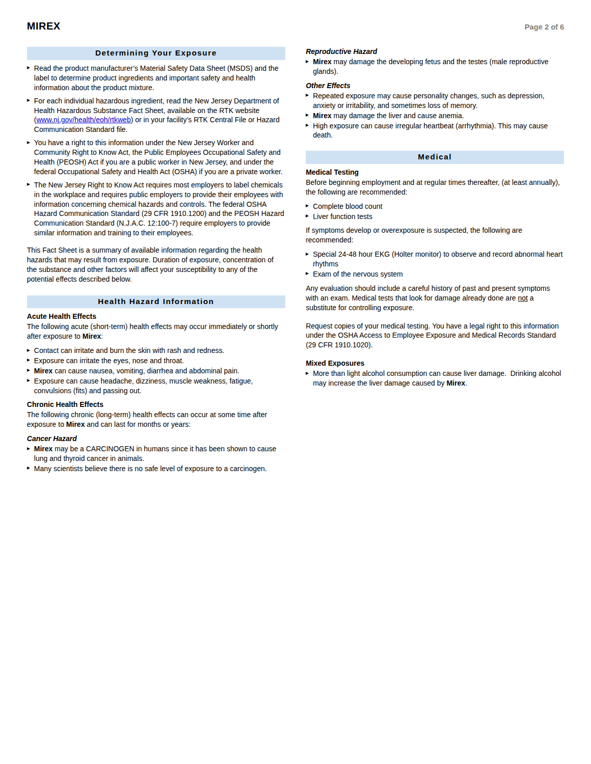MIREX
Page 2 of 6
Determining Your Exposure
Read the product manufacturer’s Material Safety Data Sheet (MSDS) and the label to determine product ingredients and important safety and health information about the product mixture.
For each individual hazardous ingredient, read the New Jersey Department of Health Hazardous Substance Fact Sheet, available on the RTK website (www.nj.gov/health/eoh/rtkweb) or in your facility’s RTK Central File or Hazard Communication Standard file.
You have a right to this information under the New Jersey Worker and Community Right to Know Act, the Public Employees Occupational Safety and Health (PEOSH) Act if you are a public worker in New Jersey, and under the federal Occupational Safety and Health Act (OSHA) if you are a private worker.
The New Jersey Right to Know Act requires most employers to label chemicals in the workplace and requires public employers to provide their employees with information concerning chemical hazards and controls. The federal OSHA Hazard Communication Standard (29 CFR 1910.1200) and the PEOSH Hazard Communication Standard (N.J.A.C. 12:100-7) require employers to provide similar information and training to their employees.
This Fact Sheet is a summary of available information regarding the health hazards that may result from exposure. Duration of exposure, concentration of the substance and other factors will affect your susceptibility to any of the potential effects described below.
Health Hazard Information
Acute Health Effects
The following acute (short-term) health effects may occur immediately or shortly after exposure to Mirex:
Contact can irritate and burn the skin with rash and redness.
Exposure can irritate the eyes, nose and throat.
Mirex can cause nausea, vomiting, diarrhea and abdominal pain.
Exposure can cause headache, dizziness, muscle weakness, fatigue, convulsions (fits) and passing out.
Chronic Health Effects
The following chronic (long-term) health effects can occur at some time after exposure to Mirex and can last for months or years:
Cancer Hazard
Mirex may be a CARCINOGEN in humans since it has been shown to cause lung and thyroid cancer in animals.
Many scientists believe there is no safe level of exposure to a carcinogen.
Reproductive Hazard
Mirex may damage the developing fetus and the testes (male reproductive glands).
Other Effects
Repeated exposure may cause personality changes, such as depression, anxiety or irritability, and sometimes loss of memory.
Mirex may damage the liver and cause anemia.
High exposure can cause irregular heartbeat (arrhythmia). This may cause death.
Medical
Medical Testing
Before beginning employment and at regular times thereafter, (at least annually), the following are recommended:
Complete blood count
Liver function tests
If symptoms develop or overexposure is suspected, the following are recommended:
Special 24-48 hour EKG (Holter monitor) to observe and record abnormal heart rhythms
Exam of the nervous system
Any evaluation should include a careful history of past and present symptoms with an exam. Medical tests that look for damage already done are not a substitute for controlling exposure.
Request copies of your medical testing. You have a legal right to this information under the OSHA Access to Employee Exposure and Medical Records Standard (29 CFR 1910.1020).
Mixed Exposures
More than light alcohol consumption can cause liver damage. Drinking alcohol may increase the liver damage caused by Mirex.